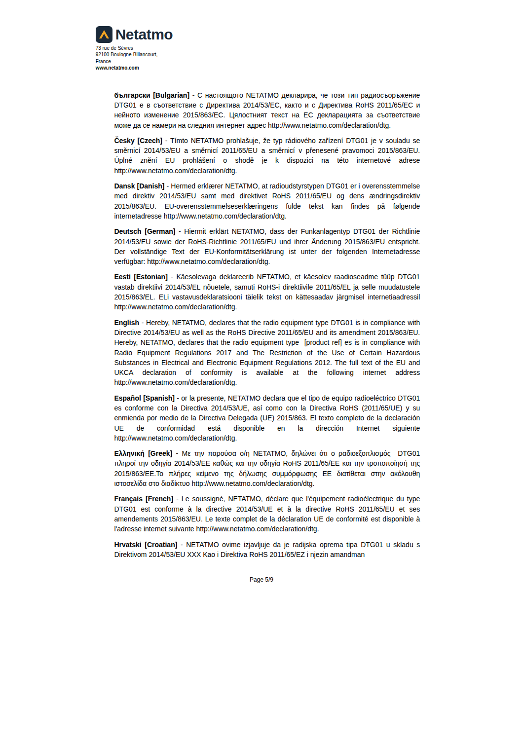Netatmo
73 rue de Sèvres
92100 Boulogne-Billancourt,
France
www.netatmo.com
български [Bulgarian] - С настоящото NETATMO декларира, че този тип радиосъоръжение DTG01 е в съответствие с Директива 2014/53/ЕС, както и с Директива RoHS 2011/65/ЕС и нейното изменение 2015/863/ЕС. Цялостният текст на ЕС декларацията за съответствие може да се намери на следния интернет адрес http://www.netatmo.com/declaration/dtg.
Česky [Czech] - Tímto NETATMO prohlašuje, že typ rádiového zařízení DTG01 je v souladu se směrnicí 2014/53/EU a směrnicí 2011/65/EU a směrnicí v přenesené pravomoci 2015/863/EU. Úplné znění EU prohlášení o shodě je k dispozici na této internetové adrese http://www.netatmo.com/declaration/dtg.
Dansk [Danish] - Hermed erklærer NETATMO, at radioudstyrstypen DTG01 er i overensstemmelse med direktiv 2014/53/EU samt med direktivet RoHS 2011/65/EU og dens ændringsdirektiv 2015/863/EU. EU-overensstemmelseserklæringens fulde tekst kan findes på følgende internetadresse http://www.netatmo.com/declaration/dtg.
Deutsch [German] - Hiermit erklärt NETATMO, dass der Funkanlagentyp DTG01 der Richtlinie 2014/53/EU sowie der RoHS-Richtlinie 2011/65/EU und ihrer Änderung 2015/863/EU entspricht. Der vollständige Text der EU-Konformitätserklärung ist unter der folgenden Internetadresse verfügbar: http://www.netatmo.com/declaration/dtg.
Eesti [Estonian] - Käesolevaga deklareerib NETATMO, et käesolev raadioseadme tüüp DTG01 vastab direktiivi 2014/53/EL nõuetele, samuti RoHS-i direktiivile 2011/65/EL ja selle muudatustele 2015/863/EL. ELi vastavusdeklaratsiooni täielik tekst on kättesaadav järgmisel internetiaadressil http://www.netatmo.com/declaration/dtg.
English - Hereby, NETATMO, declares that the radio equipment type DTG01 is in compliance with Directive 2014/53/EU as well as the RoHS Directive 2011/65/EU and its amendment 2015/863/EU. Hereby, NETATMO, declares that the radio equipment type [product ref] es is in compliance with Radio Equipment Regulations 2017 and The Restriction of the Use of Certain Hazardous Substances in Electrical and Electronic Equipment Regulations 2012. The full text of the EU and UKCA declaration of conformity is available at the following internet address http://www.netatmo.com/declaration/dtg.
Español [Spanish] - or la presente, NETATMO declara que el tipo de equipo radioeléctrico DTG01 es conforme con la Directiva 2014/53/UE, así como con la Directiva RoHS (2011/65/UE) y su enmienda por medio de la Directiva Delegada (UE) 2015/863. El texto completo de la declaración UE de conformidad está disponible en la dirección Internet siguiente http://www.netatmo.com/declaration/dtg.
Ελληνική [Greek] - Με την παρούσα ο/η NETATMO, δηλώνει ότι ο ραδιοεξοπλισμός DTG01 πληροί την οδηγία 2014/53/ΕΕ καθώς και την οδηγία RoHS 2011/65/ΕΕ και την τροποποίησή της 2015/863/ΕΕ.Το πλήρες κείμενο της δήλωσης συμμόρφωσης ΕΕ διατίθεται στην ακόλουθη ιστοσελίδα στο διαδίκτυο http://www.netatmo.com/declaration/dtg.
Français [French] - Le soussigné, NETATMO, déclare que l'équipement radioélectrique du type DTG01 est conforme à la directive 2014/53/UE et à la directive RoHS 2011/65/EU et ses amendements 2015/863/EU. Le texte complet de la déclaration UE de conformité est disponible à l'adresse internet suivante http://www.netatmo.com/declaration/dtg.
Hrvatski [Croatian] - NETATMO ovime izjavljuje da je radijska oprema tipa DTG01 u skladu s Direktivom 2014/53/EU XXX Kao i Direktiva RoHS 2011/65/EZ i njezin amandman
Page 5/9